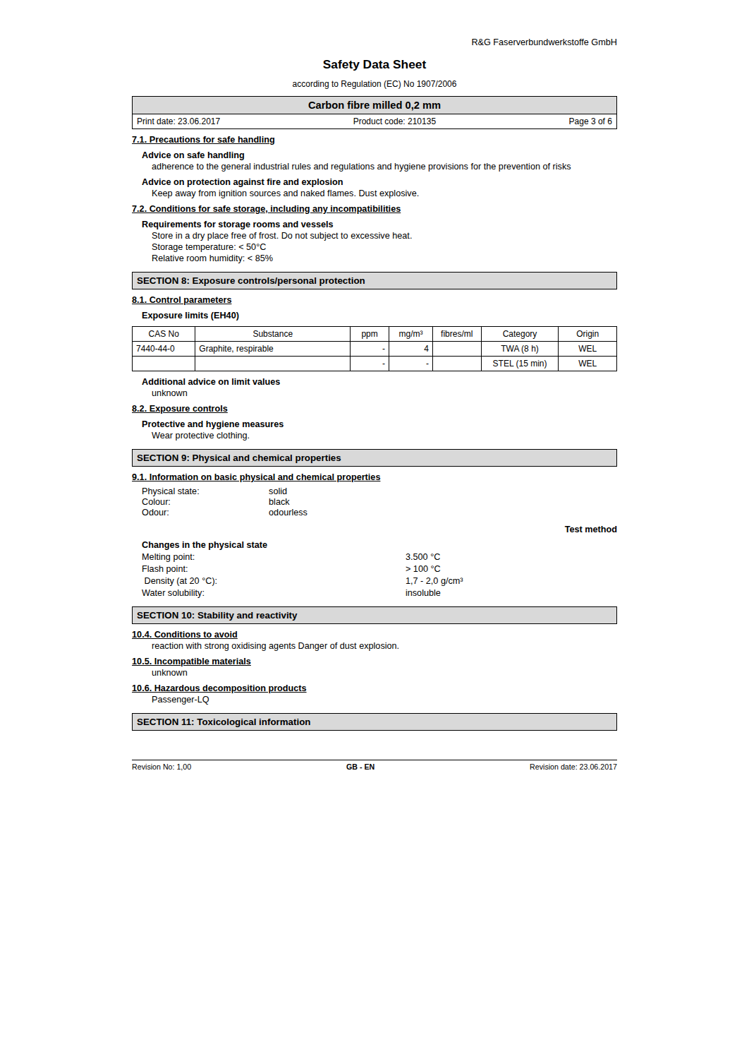R&G Faserverbundwerkstoffe GmbH
Safety Data Sheet
according to Regulation (EC) No 1907/2006
Carbon fibre milled 0,2 mm
Print date: 23.06.2017
Product code: 210135
Page 3 of 6
7.1. Precautions for safe handling
Advice on safe handling
adherence to the general industrial rules and regulations and hygiene provisions for the prevention of risks
Advice on protection against fire and explosion
Keep away from ignition sources and naked flames. Dust explosive.
7.2. Conditions for safe storage, including any incompatibilities
Requirements for storage rooms and vessels
Store in a dry place free of frost. Do not subject to excessive heat.
Storage temperature: < 50°C
Relative room humidity: < 85%
SECTION 8: Exposure controls/personal protection
8.1. Control parameters
Exposure limits (EH40)
| CAS No | Substance | ppm | mg/m³ | fibres/ml | Category | Origin |
| --- | --- | --- | --- | --- | --- | --- |
| 7440-44-0 | Graphite, respirable | - | 4 | | TWA (8 h) | WEL |
| | | - | - | | STEL (15 min) | WEL |
Additional advice on limit values
unknown
8.2. Exposure controls
Protective and hygiene measures
Wear protective clothing.
SECTION 9: Physical and chemical properties
9.1. Information on basic physical and chemical properties
Physical state:
solid
Colour:
black
Odour:
odourless
Test method
Changes in the physical state
Melting point:
3.500 °C
Flash point:
> 100 °C
Density (at 20 °C):
1,7 - 2,0 g/cm³
Water solubility:
insoluble
SECTION 10: Stability and reactivity
10.4. Conditions to avoid
reaction with strong oxidising agents Danger of dust explosion.
10.5. Incompatible materials
unknown
10.6. Hazardous decomposition products
Passenger-LQ
SECTION 11: Toxicological information
Revision No: 1,00
GB - EN
Revision date: 23.06.2017